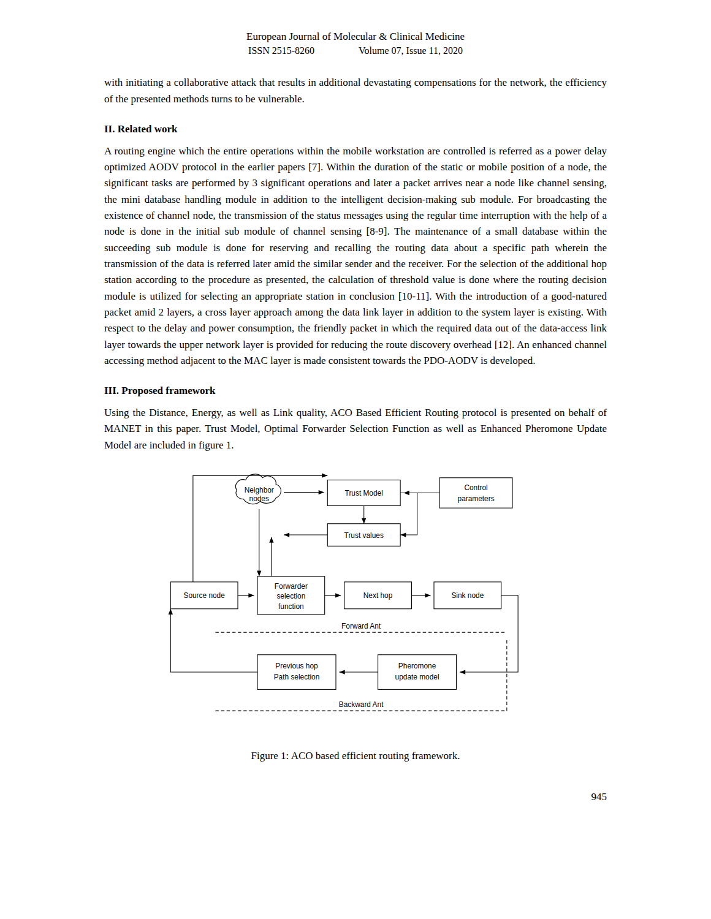European Journal of Molecular & Clinical Medicine ISSN 2515-8260 Volume 07, Issue 11, 2020
with initiating a collaborative attack that results in additional devastating compensations for the network, the efficiency of the presented methods turns to be vulnerable.
II. Related work
A routing engine which the entire operations within the mobile workstation are controlled is referred as a power delay optimized AODV protocol in the earlier papers [7]. Within the duration of the static or mobile position of a node, the significant tasks are performed by 3 significant operations and later a packet arrives near a node like channel sensing, the mini database handling module in addition to the intelligent decision-making sub module. For broadcasting the existence of channel node, the transmission of the status messages using the regular time interruption with the help of a node is done in the initial sub module of channel sensing [8-9]. The maintenance of a small database within the succeeding sub module is done for reserving and recalling the routing data about a specific path wherein the transmission of the data is referred later amid the similar sender and the receiver. For the selection of the additional hop station according to the procedure as presented, the calculation of threshold value is done where the routing decision module is utilized for selecting an appropriate station in conclusion [10-11]. With the introduction of a good-natured packet amid 2 layers, a cross layer approach among the data link layer in addition to the system layer is existing. With respect to the delay and power consumption, the friendly packet in which the required data out of the data-access link layer towards the upper network layer is provided for reducing the route discovery overhead [12]. An enhanced channel accessing method adjacent to the MAC layer is made consistent towards the PDO-AODV is developed.
III. Proposed framework
Using the Distance, Energy, as well as Link quality, ACO Based Efficient Routing protocol is presented on behalf of MANET in this paper. Trust Model, Optimal Forwarder Selection Function as well as Enhanced Pheromone Update Model are included in figure 1.
Trust Model Control parameters Neighbor nodes Trust values Source node Forwarder selection function Next hop Sink node Forward Ant Previous hop Path selection Pheromone update model Backward Ant
Figure 1: ACO based efficient routing framework.
945